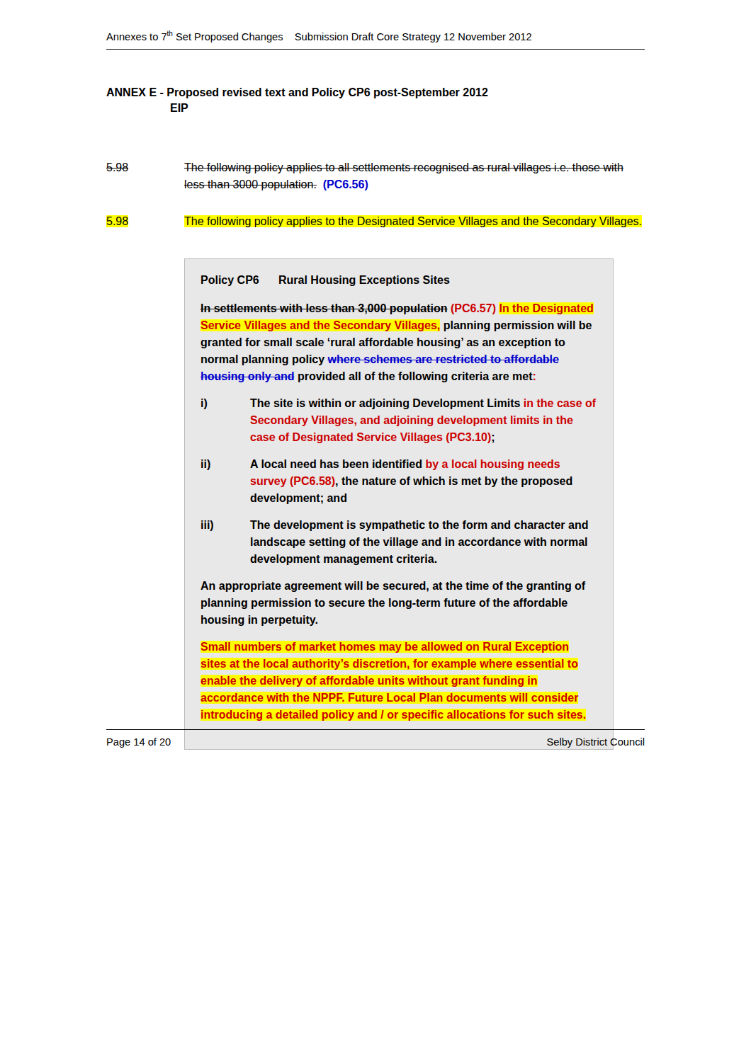Annexes to 7th Set Proposed Changes Submission Draft Core Strategy 12 November 2012
ANNEX E - Proposed revised text and Policy CP6 post-September 2012 EIP
5.98
The following policy applies to all settlements recognised as rural villages i.e. those with less than 3000 population. (PC6.56)
5.98
The following policy applies to the Designated Service Villages and the Secondary Villages.
Policy CP6 Rural Housing Exceptions Sites
In settlements with less than 3,000 population (PC6.57) In the Designated Service Villages and the Secondary Villages, planning permission will be granted for small scale ‘rural affordable housing’ as an exception to normal planning policy where schemes are restricted to affordable housing only and provided all of the following criteria are met:
i)
The site is within or adjoining Development Limits in the case of Secondary Villages, and adjoining development limits in the case of Designated Service Villages (PC3.10);
ii)
A local need has been identified by a local housing needs survey (PC6.58), the nature of which is met by the proposed development; and
iii)
The development is sympathetic to the form and character and landscape setting of the village and in accordance with normal development management criteria.
An appropriate agreement will be secured, at the time of the granting of planning permission to secure the long-term future of the affordable housing in perpetuity.
Small numbers of market homes may be allowed on Rural Exception sites at the local authority’s discretion, for example where essential to enable the delivery of affordable units without grant funding in accordance with the NPPF. Future Local Plan documents will consider introducing a detailed policy and / or specific allocations for such sites.
Page 14 of 20 Selby District Council